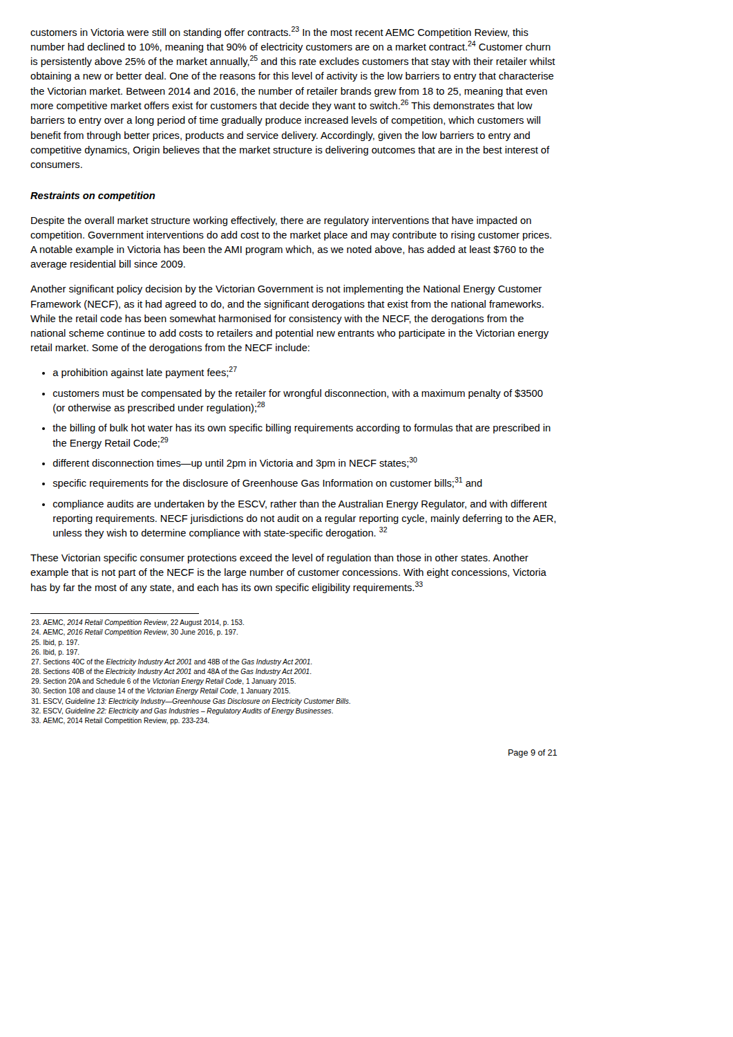customers in Victoria were still on standing offer contracts.23 In the most recent AEMC Competition Review, this number had declined to 10%, meaning that 90% of electricity customers are on a market contract.24 Customer churn is persistently above 25% of the market annually,25 and this rate excludes customers that stay with their retailer whilst obtaining a new or better deal. One of the reasons for this level of activity is the low barriers to entry that characterise the Victorian market. Between 2014 and 2016, the number of retailer brands grew from 18 to 25, meaning that even more competitive market offers exist for customers that decide they want to switch.26 This demonstrates that low barriers to entry over a long period of time gradually produce increased levels of competition, which customers will benefit from through better prices, products and service delivery. Accordingly, given the low barriers to entry and competitive dynamics, Origin believes that the market structure is delivering outcomes that are in the best interest of consumers.
Restraints on competition
Despite the overall market structure working effectively, there are regulatory interventions that have impacted on competition. Government interventions do add cost to the market place and may contribute to rising customer prices. A notable example in Victoria has been the AMI program which, as we noted above, has added at least $760 to the average residential bill since 2009.
Another significant policy decision by the Victorian Government is not implementing the National Energy Customer Framework (NECF), as it had agreed to do, and the significant derogations that exist from the national frameworks. While the retail code has been somewhat harmonised for consistency with the NECF, the derogations from the national scheme continue to add costs to retailers and potential new entrants who participate in the Victorian energy retail market. Some of the derogations from the NECF include:
a prohibition against late payment fees;27
customers must be compensated by the retailer for wrongful disconnection, with a maximum penalty of $3500 (or otherwise as prescribed under regulation);28
the billing of bulk hot water has its own specific billing requirements according to formulas that are prescribed in the Energy Retail Code;29
different disconnection times—up until 2pm in Victoria and 3pm in NECF states;30
specific requirements for the disclosure of Greenhouse Gas Information on customer bills;31 and
compliance audits are undertaken by the ESCV, rather than the Australian Energy Regulator, and with different reporting requirements. NECF jurisdictions do not audit on a regular reporting cycle, mainly deferring to the AER, unless they wish to determine compliance with state-specific derogation. 32
These Victorian specific consumer protections exceed the level of regulation than those in other states. Another example that is not part of the NECF is the large number of customer concessions. With eight concessions, Victoria has by far the most of any state, and each has its own specific eligibility requirements.33
AEMC, 2014 Retail Competition Review, 22 August 2014, p. 153.
AEMC, 2016 Retail Competition Review, 30 June 2016, p. 197.
Ibid, p. 197.
Ibid, p. 197.
Sections 40C of the Electricity Industry Act 2001 and 48B of the Gas Industry Act 2001.
Sections 40B of the Electricity Industry Act 2001 and 48A of the Gas Industry Act 2001.
Section 20A and Schedule 6 of the Victorian Energy Retail Code, 1 January 2015.
Section 108 and clause 14 of the Victorian Energy Retail Code, 1 January 2015.
ESCV, Guideline 13: Electricity Industry—Greenhouse Gas Disclosure on Electricity Customer Bills.
ESCV, Guideline 22: Electricity and Gas Industries – Regulatory Audits of Energy Businesses.
AEMC, 2014 Retail Competition Review, pp. 233-234.
Page 9 of 21